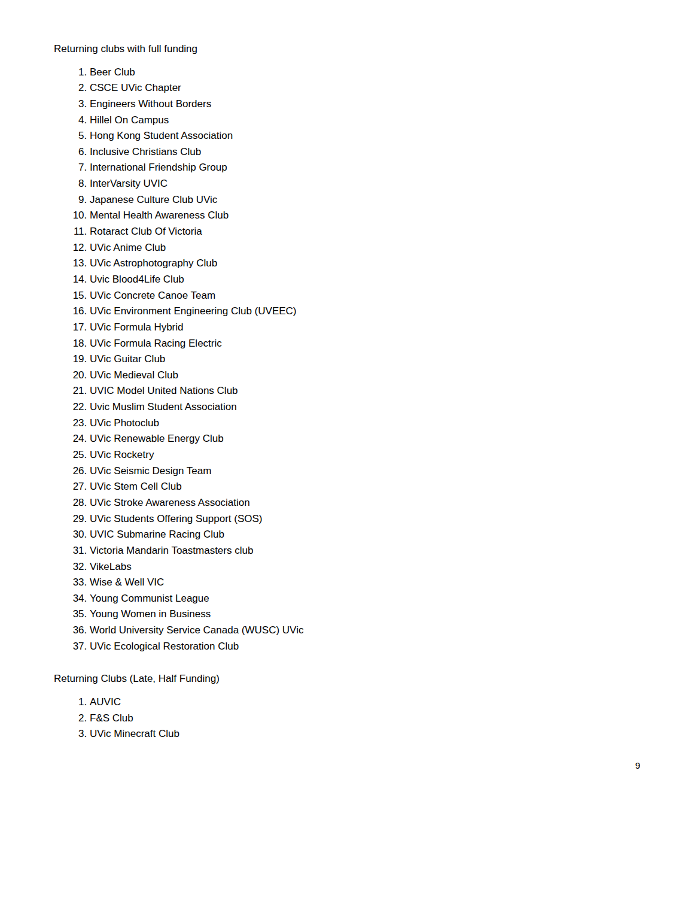Returning clubs with full funding
Beer Club
CSCE UVic Chapter
Engineers Without Borders
Hillel On Campus
Hong Kong Student Association
Inclusive Christians Club
International Friendship Group
InterVarsity UVIC
Japanese Culture Club UVic
Mental Health Awareness Club
Rotaract Club Of Victoria
UVic Anime Club
UVic Astrophotography Club
Uvic Blood4Life Club
UVic Concrete Canoe Team
UVic Environment Engineering Club (UVEEC)
UVic Formula Hybrid
UVic Formula Racing Electric
UVic Guitar Club
UVic Medieval Club
UVIC Model United Nations Club
Uvic Muslim Student Association
UVic Photoclub
UVic Renewable Energy Club
UVic Rocketry
UVic Seismic Design Team
UVic Stem Cell Club
UVic Stroke Awareness Association
UVic Students Offering Support (SOS)
UVIC Submarine Racing Club
Victoria Mandarin Toastmasters club
VikeLabs
Wise & Well VIC
Young Communist League
Young Women in Business
World University Service Canada (WUSC) UVic
UVic Ecological Restoration Club
Returning Clubs (Late, Half Funding)
AUVIC
F&S Club
UVic Minecraft Club
9